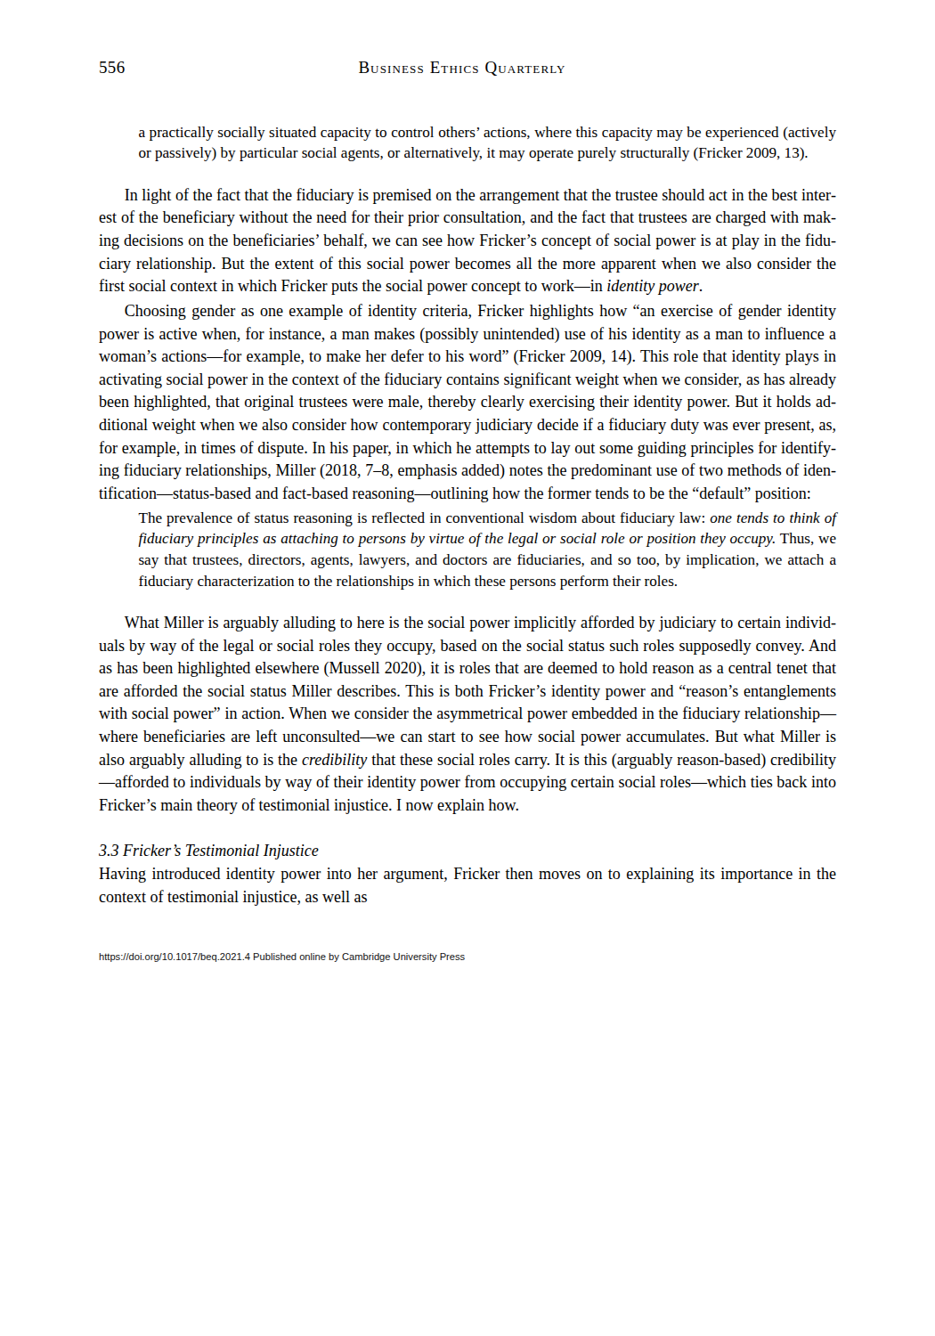556 Business Ethics Quarterly
a practically socially situated capacity to control others’ actions, where this capacity may be experienced (actively or passively) by particular social agents, or alternatively, it may operate purely structurally (Fricker 2009, 13).
In light of the fact that the fiduciary is premised on the arrangement that the trustee should act in the best interest of the beneficiary without the need for their prior consultation, and the fact that trustees are charged with making decisions on the beneficiaries’ behalf, we can see how Fricker’s concept of social power is at play in the fiduciary relationship. But the extent of this social power becomes all the more apparent when we also consider the first social context in which Fricker puts the social power concept to work—in identity power.
Choosing gender as one example of identity criteria, Fricker highlights how “an exercise of gender identity power is active when, for instance, a man makes (possibly unintended) use of his identity as a man to influence a woman’s actions—for example, to make her defer to his word” (Fricker 2009, 14). This role that identity plays in activating social power in the context of the fiduciary contains significant weight when we consider, as has already been highlighted, that original trustees were male, thereby clearly exercising their identity power. But it holds additional weight when we also consider how contemporary judiciary decide if a fiduciary duty was ever present, as, for example, in times of dispute. In his paper, in which he attempts to lay out some guiding principles for identifying fiduciary relationships, Miller (2018, 7–8, emphasis added) notes the predominant use of two methods of identification—status-based and fact-based reasoning—outlining how the former tends to be the “default” position:
The prevalence of status reasoning is reflected in conventional wisdom about fiduciary law: one tends to think of fiduciary principles as attaching to persons by virtue of the legal or social role or position they occupy. Thus, we say that trustees, directors, agents, lawyers, and doctors are fiduciaries, and so too, by implication, we attach a fiduciary characterization to the relationships in which these persons perform their roles.
What Miller is arguably alluding to here is the social power implicitly afforded by judiciary to certain individuals by way of the legal or social roles they occupy, based on the social status such roles supposedly convey. And as has been highlighted elsewhere (Mussell 2020), it is roles that are deemed to hold reason as a central tenet that are afforded the social status Miller describes. This is both Fricker’s identity power and “reason’s entanglements with social power” in action. When we consider the asymmetrical power embedded in the fiduciary relationship—where beneficiaries are left unconsulted—we can start to see how social power accumulates. But what Miller is also arguably alluding to is the credibility that these social roles carry. It is this (arguably reason-based) credibility—afforded to individuals by way of their identity power from occupying certain social roles—which ties back into Fricker’s main theory of testimonial injustice. I now explain how.
3.3 Fricker’s Testimonial Injustice
Having introduced identity power into her argument, Fricker then moves on to explaining its importance in the context of testimonial injustice, as well as
https://doi.org/10.1017/beq.2021.4 Published online by Cambridge University Press